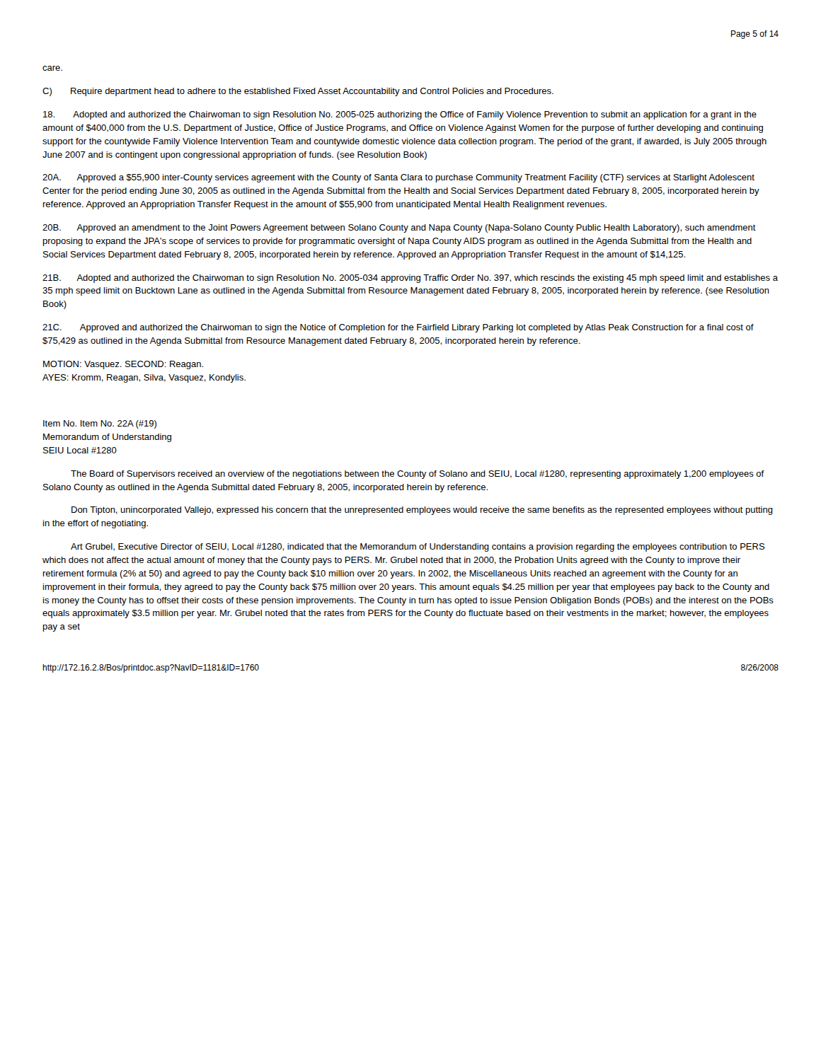Page 5 of 14
care.
C) Require department head to adhere to the established Fixed Asset Accountability and Control Policies and Procedures.
18. Adopted and authorized the Chairwoman to sign Resolution No. 2005-025 authorizing the Office of Family Violence Prevention to submit an application for a grant in the amount of $400,000 from the U.S. Department of Justice, Office of Justice Programs, and Office on Violence Against Women for the purpose of further developing and continuing support for the countywide Family Violence Intervention Team and countywide domestic violence data collection program. The period of the grant, if awarded, is July 2005 through June 2007 and is contingent upon congressional appropriation of funds. (see Resolution Book)
20A. Approved a $55,900 inter-County services agreement with the County of Santa Clara to purchase Community Treatment Facility (CTF) services at Starlight Adolescent Center for the period ending June 30, 2005 as outlined in the Agenda Submittal from the Health and Social Services Department dated February 8, 2005, incorporated herein by reference. Approved an Appropriation Transfer Request in the amount of $55,900 from unanticipated Mental Health Realignment revenues.
20B. Approved an amendment to the Joint Powers Agreement between Solano County and Napa County (Napa-Solano County Public Health Laboratory), such amendment proposing to expand the JPA's scope of services to provide for programmatic oversight of Napa County AIDS program as outlined in the Agenda Submittal from the Health and Social Services Department dated February 8, 2005, incorporated herein by reference. Approved an Appropriation Transfer Request in the amount of $14,125.
21B. Adopted and authorized the Chairwoman to sign Resolution No. 2005-034 approving Traffic Order No. 397, which rescinds the existing 45 mph speed limit and establishes a 35 mph speed limit on Bucktown Lane as outlined in the Agenda Submittal from Resource Management dated February 8, 2005, incorporated herein by reference. (see Resolution Book)
21C. Approved and authorized the Chairwoman to sign the Notice of Completion for the Fairfield Library Parking lot completed by Atlas Peak Construction for a final cost of $75,429 as outlined in the Agenda Submittal from Resource Management dated February 8, 2005, incorporated herein by reference.
MOTION: Vasquez. SECOND: Reagan.
AYES: Kromm, Reagan, Silva, Vasquez, Kondylis.
Item No. Item No. 22A (#19)
Memorandum of Understanding
SEIU Local #1280
The Board of Supervisors received an overview of the negotiations between the County of Solano and SEIU, Local #1280, representing approximately 1,200 employees of Solano County as outlined in the Agenda Submittal dated February 8, 2005, incorporated herein by reference.
Don Tipton, unincorporated Vallejo, expressed his concern that the unrepresented employees would receive the same benefits as the represented employees without putting in the effort of negotiating.
Art Grubel, Executive Director of SEIU, Local #1280, indicated that the Memorandum of Understanding contains a provision regarding the employees contribution to PERS which does not affect the actual amount of money that the County pays to PERS. Mr. Grubel noted that in 2000, the Probation Units agreed with the County to improve their retirement formula (2% at 50) and agreed to pay the County back $10 million over 20 years. In 2002, the Miscellaneous Units reached an agreement with the County for an improvement in their formula, they agreed to pay the County back $75 million over 20 years. This amount equals $4.25 million per year that employees pay back to the County and is money the County has to offset their costs of these pension improvements. The County in turn has opted to issue Pension Obligation Bonds (POBs) and the interest on the POBs equals approximately $3.5 million per year. Mr. Grubel noted that the rates from PERS for the County do fluctuate based on their vestments in the market; however, the employees pay a set
http://172.16.2.8/Bos/printdoc.asp?NavID=1181&ID=1760 8/26/2008